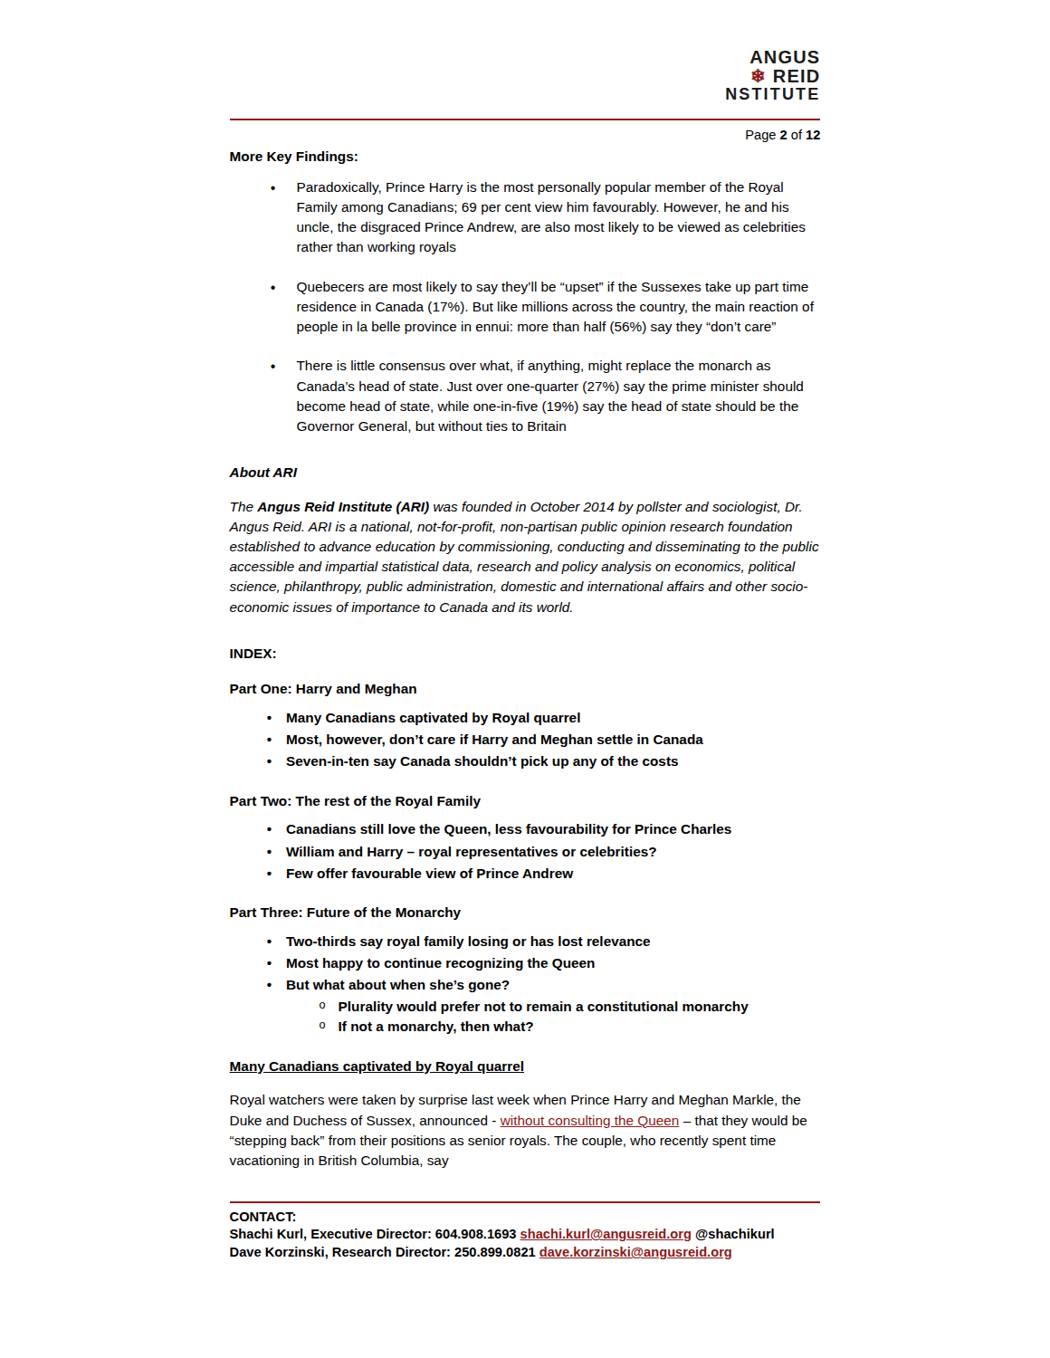ANGUS
❄ REID
NSTITUTE
Page 2 of 12
More Key Findings:
Paradoxically, Prince Harry is the most personally popular member of the Royal Family among Canadians; 69 per cent view him favourably. However, he and his uncle, the disgraced Prince Andrew, are also most likely to be viewed as celebrities rather than working royals
Quebecers are most likely to say they’ll be “upset” if the Sussexes take up part time residence in Canada (17%). But like millions across the country, the main reaction of people in la belle province in ennui: more than half (56%) say they “don’t care”
There is little consensus over what, if anything, might replace the monarch as Canada’s head of state. Just over one-quarter (27%) say the prime minister should become head of state, while one-in-five (19%) say the head of state should be the Governor General, but without ties to Britain
About ARI
The Angus Reid Institute (ARI) was founded in October 2014 by pollster and sociologist, Dr. Angus Reid. ARI is a national, not-for-profit, non-partisan public opinion research foundation established to advance education by commissioning, conducting and disseminating to the public accessible and impartial statistical data, research and policy analysis on economics, political science, philanthropy, public administration, domestic and international affairs and other socio-economic issues of importance to Canada and its world.
INDEX:
Part One: Harry and Meghan
Many Canadians captivated by Royal quarrel
Most, however, don’t care if Harry and Meghan settle in Canada
Seven-in-ten say Canada shouldn’t pick up any of the costs
Part Two: The rest of the Royal Family
Canadians still love the Queen, less favourability for Prince Charles
William and Harry – royal representatives or celebrities?
Few offer favourable view of Prince Andrew
Part Three: Future of the Monarchy
Two-thirds say royal family losing or has lost relevance
Most happy to continue recognizing the Queen
But what about when she’s gone?
Plurality would prefer not to remain a constitutional monarchy
If not a monarchy, then what?
Many Canadians captivated by Royal quarrel
Royal watchers were taken by surprise last week when Prince Harry and Meghan Markle, the Duke and Duchess of Sussex, announced - without consulting the Queen – that they would be “stepping back” from their positions as senior royals. The couple, who recently spent time vacationing in British Columbia, say
CONTACT:
Shachi Kurl, Executive Director: 604.908.1693 shachi.kurl@angusreid.org @shachikurl
Dave Korzinski, Research Director: 250.899.0821 dave.korzinski@angusreid.org